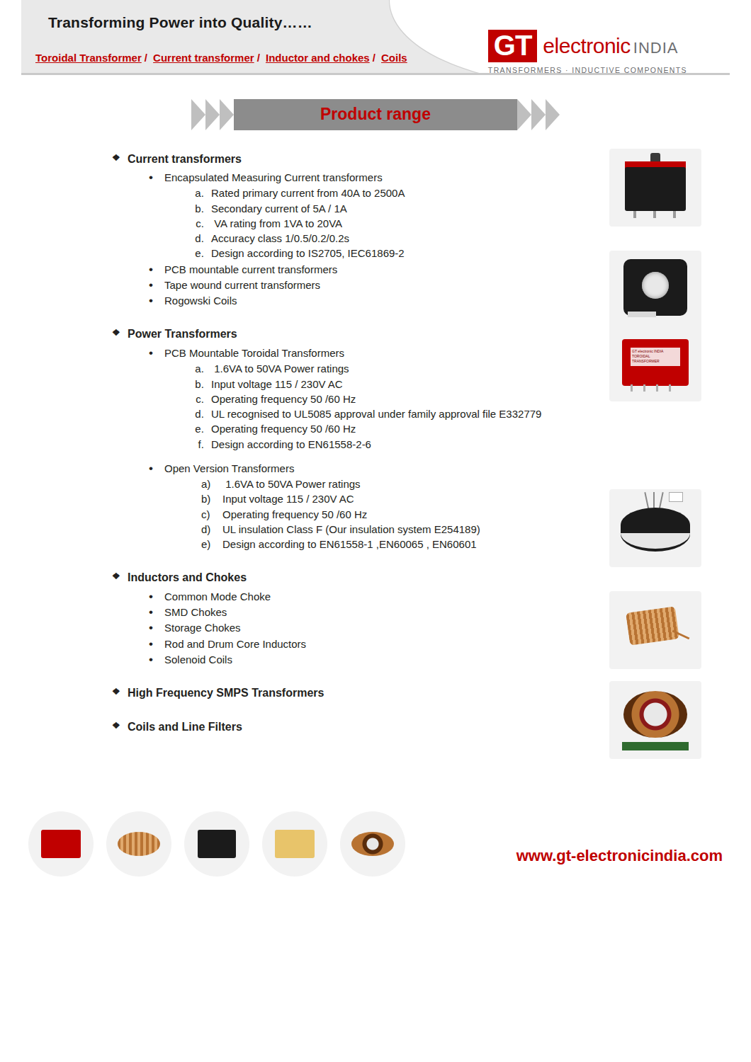GT electronic INDIA
Transformers · Inductive Components
Transforming Power into Quality……
Toroidal Transformer/ Current transformer/ Inductor and chokes/ Coils
Product range
Current transformers
Encapsulated Measuring Current transformers
Rated primary current from 40A to 2500A
Secondary current of 5A / 1A
VA rating from 1VA to 20VA
Accuracy class 1/0.5/0.2/0.2s
Design according to IS2705, IEC61869-2
PCB mountable current transformers
Tape wound current transformers
Rogowski Coils
GT electronic INDIA
TOROIDAL
TRANSFORMER
Power Transformers
PCB Mountable Toroidal Transformers
1.6VA to 50VA Power ratings
Input voltage 115 / 230V AC
Operating frequency 50 /60 Hz
UL recognised to UL5085 approval under family approval file E332779
Operating frequency 50 /60 Hz
Design according to EN61558-2-6
Open Version Transformers
a) 1.6VA to 50VA Power ratings
b) Input voltage 115 / 230V AC
c) Operating frequency 50 /60 Hz
d) UL insulation Class F (Our insulation system E254189)
e) Design according to EN61558-1 ,EN60065 , EN60601
Inductors and Chokes
Common Mode Choke
SMD Chokes
Storage Chokes
Rod and Drum Core Inductors
Solenoid Coils
High Frequency SMPS Transformers
Coils and Line Filters
www.gt-electronicindia.com